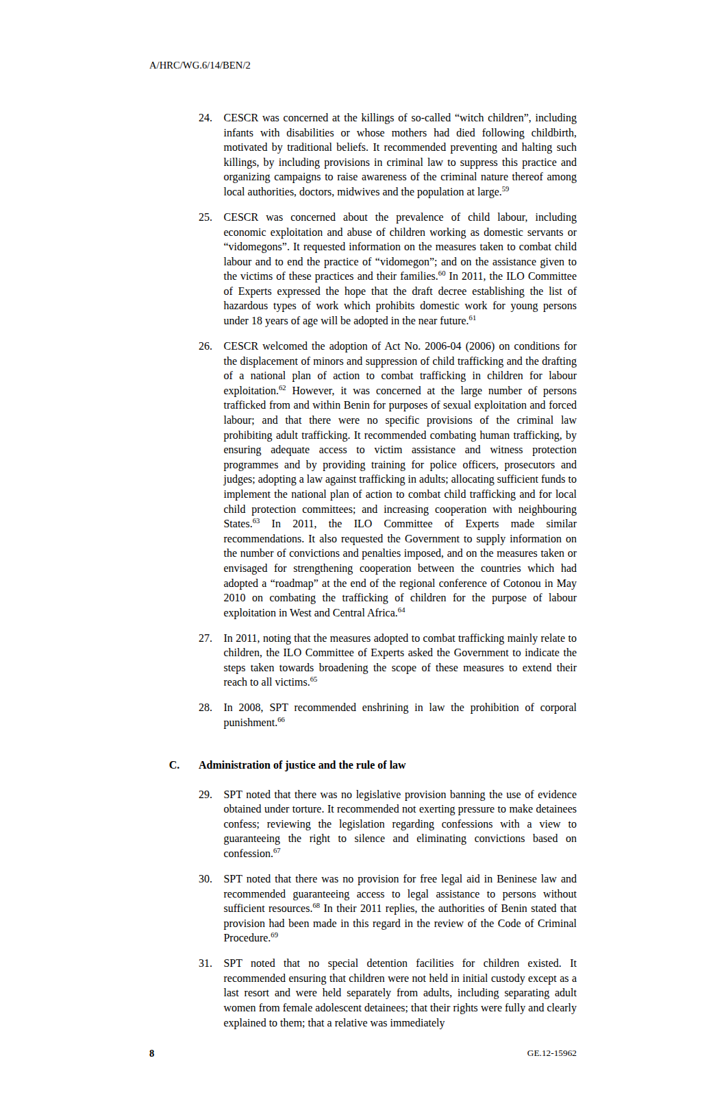A/HRC/WG.6/14/BEN/2
24. CESCR was concerned at the killings of so-called “witch children”, including infants with disabilities or whose mothers had died following childbirth, motivated by traditional beliefs. It recommended preventing and halting such killings, by including provisions in criminal law to suppress this practice and organizing campaigns to raise awareness of the criminal nature thereof among local authorities, doctors, midwives and the population at large.59
25. CESCR was concerned about the prevalence of child labour, including economic exploitation and abuse of children working as domestic servants or “vidomegons”. It requested information on the measures taken to combat child labour and to end the practice of “vidomegon”; and on the assistance given to the victims of these practices and their families.60 In 2011, the ILO Committee of Experts expressed the hope that the draft decree establishing the list of hazardous types of work which prohibits domestic work for young persons under 18 years of age will be adopted in the near future.61
26. CESCR welcomed the adoption of Act No. 2006-04 (2006) on conditions for the displacement of minors and suppression of child trafficking and the drafting of a national plan of action to combat trafficking in children for labour exploitation.62 However, it was concerned at the large number of persons trafficked from and within Benin for purposes of sexual exploitation and forced labour; and that there were no specific provisions of the criminal law prohibiting adult trafficking. It recommended combating human trafficking, by ensuring adequate access to victim assistance and witness protection programmes and by providing training for police officers, prosecutors and judges; adopting a law against trafficking in adults; allocating sufficient funds to implement the national plan of action to combat child trafficking and for local child protection committees; and increasing cooperation with neighbouring States.63 In 2011, the ILO Committee of Experts made similar recommendations. It also requested the Government to supply information on the number of convictions and penalties imposed, and on the measures taken or envisaged for strengthening cooperation between the countries which had adopted a “roadmap” at the end of the regional conference of Cotonou in May 2010 on combating the trafficking of children for the purpose of labour exploitation in West and Central Africa.64
27. In 2011, noting that the measures adopted to combat trafficking mainly relate to children, the ILO Committee of Experts asked the Government to indicate the steps taken towards broadening the scope of these measures to extend their reach to all victims.65
28. In 2008, SPT recommended enshrining in law the prohibition of corporal punishment.66
C. Administration of justice and the rule of law
29. SPT noted that there was no legislative provision banning the use of evidence obtained under torture. It recommended not exerting pressure to make detainees confess; reviewing the legislation regarding confessions with a view to guaranteeing the right to silence and eliminating convictions based on confession.67
30. SPT noted that there was no provision for free legal aid in Beninese law and recommended guaranteeing access to legal assistance to persons without sufficient resources.68 In their 2011 replies, the authorities of Benin stated that provision had been made in this regard in the review of the Code of Criminal Procedure.69
31. SPT noted that no special detention facilities for children existed. It recommended ensuring that children were not held in initial custody except as a last resort and were held separately from adults, including separating adult women from female adolescent detainees; that their rights were fully and clearly explained to them; that a relative was immediately
8 GE.12-15962